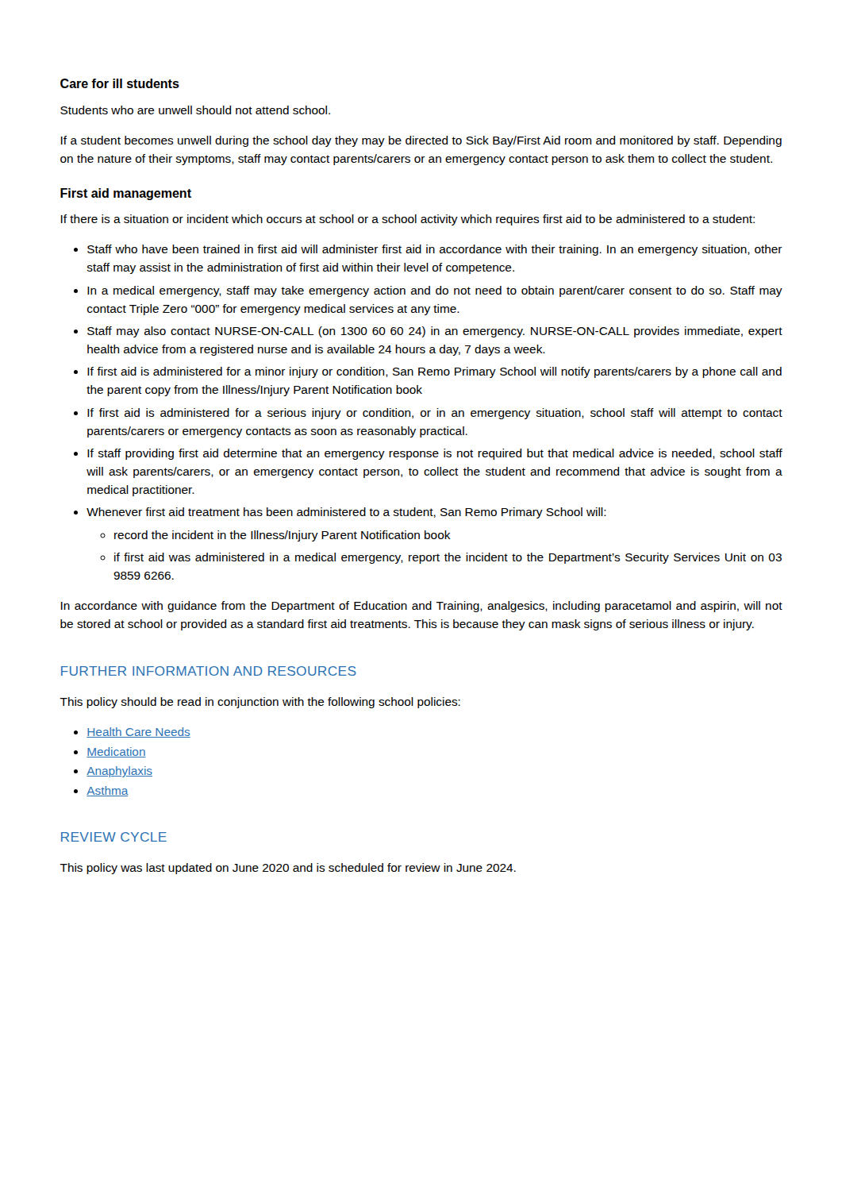Care for ill students
Students who are unwell should not attend school.
If a student becomes unwell during the school day they may be directed to Sick Bay/First Aid room and monitored by staff. Depending on the nature of their symptoms, staff may contact parents/carers or an emergency contact person to ask them to collect the student.
First aid management
If there is a situation or incident which occurs at school or a school activity which requires first aid to be administered to a student:
Staff who have been trained in first aid will administer first aid in accordance with their training. In an emergency situation, other staff may assist in the administration of first aid within their level of competence.
In a medical emergency, staff may take emergency action and do not need to obtain parent/carer consent to do so. Staff may contact Triple Zero “000” for emergency medical services at any time.
Staff may also contact NURSE-ON-CALL (on 1300 60 60 24) in an emergency. NURSE-ON-CALL provides immediate, expert health advice from a registered nurse and is available 24 hours a day, 7 days a week.
If first aid is administered for a minor injury or condition, San Remo Primary School will notify parents/carers by a phone call and the parent copy from the Illness/Injury Parent Notification book
If first aid is administered for a serious injury or condition, or in an emergency situation, school staff will attempt to contact parents/carers or emergency contacts as soon as reasonably practical.
If staff providing first aid determine that an emergency response is not required but that medical advice is needed, school staff will ask parents/carers, or an emergency contact person, to collect the student and recommend that advice is sought from a medical practitioner.
Whenever first aid treatment has been administered to a student, San Remo Primary School will:
record the incident in the Illness/Injury Parent Notification book
if first aid was administered in a medical emergency, report the incident to the Department’s Security Services Unit on 03 9859 6266.
In accordance with guidance from the Department of Education and Training, analgesics, including paracetamol and aspirin, will not be stored at school or provided as a standard first aid treatments. This is because they can mask signs of serious illness or injury.
FURTHER INFORMATION AND RESOURCES
This policy should be read in conjunction with the following school policies:
Health Care Needs
Medication
Anaphylaxis
Asthma
REVIEW CYCLE
This policy was last updated on June 2020 and is scheduled for review in June 2024.